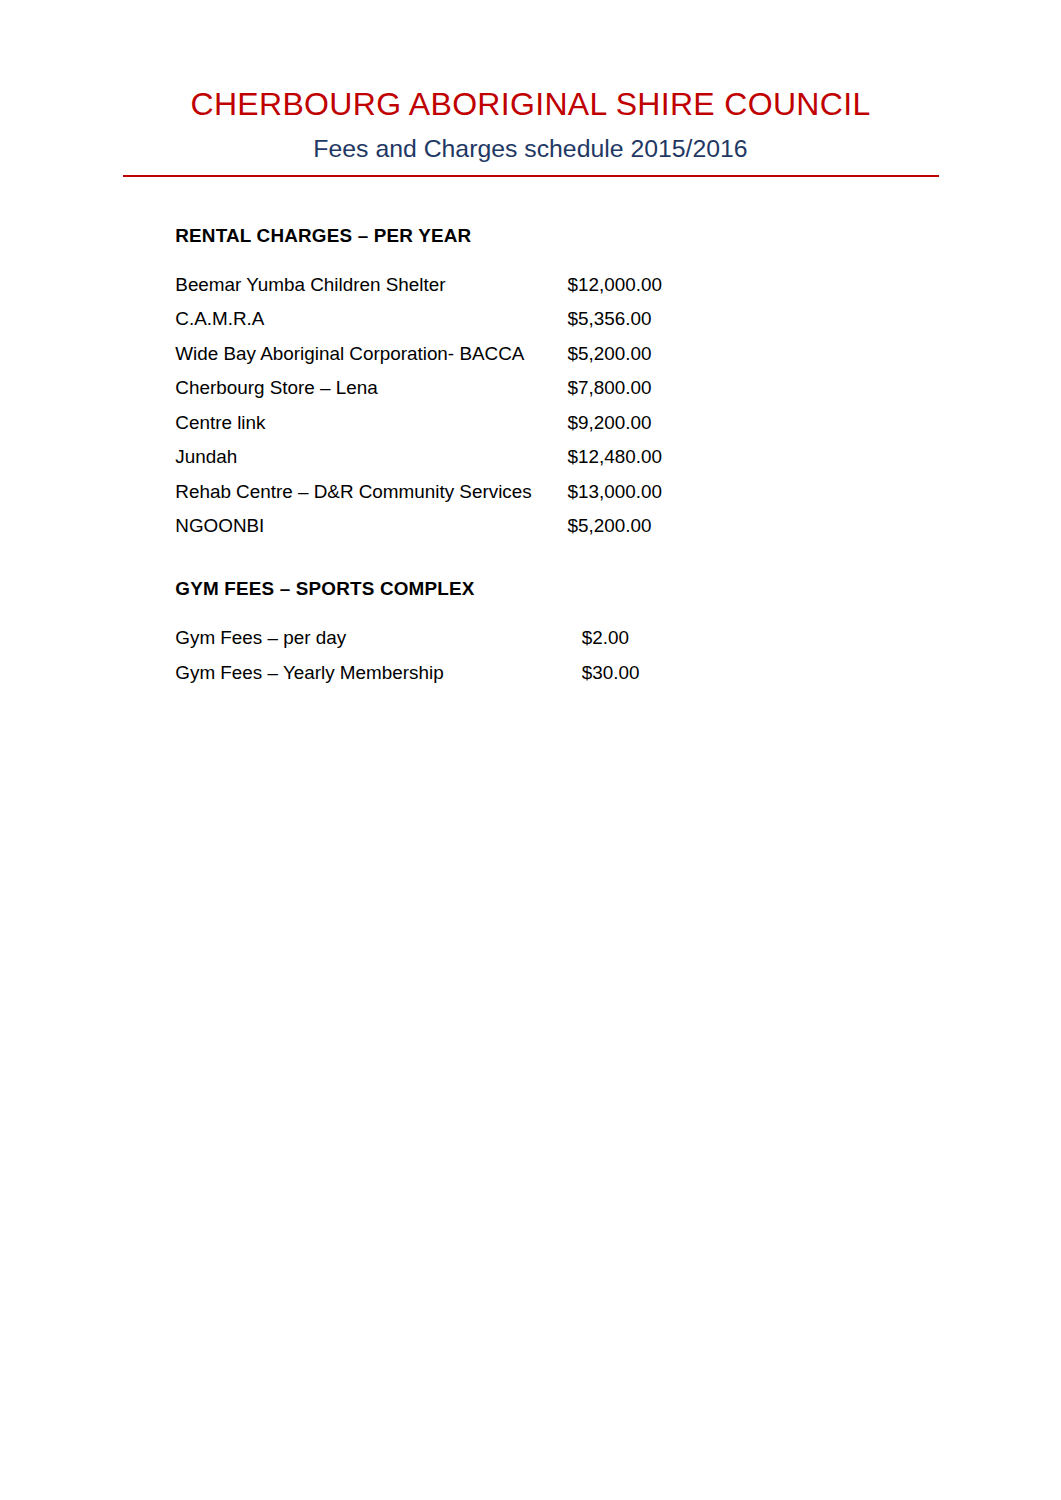CHERBOURG ABORIGINAL SHIRE COUNCIL
Fees and Charges schedule 2015/2016
RENTAL CHARGES – PER YEAR
| Beemar Yumba Children Shelter | $12,000.00 |
| C.A.M.R.A | $5,356.00 |
| Wide Bay Aboriginal Corporation- BACCA | $5,200.00 |
| Cherbourg Store – Lena | $7,800.00 |
| Centre link | $9,200.00 |
| Jundah | $12,480.00 |
| Rehab Centre – D&R Community Services | $13,000.00 |
| NGOONBI | $5,200.00 |
GYM FEES – SPORTS COMPLEX
| Gym Fees – per day | $2.00 |
| Gym Fees – Yearly Membership | $30.00 |